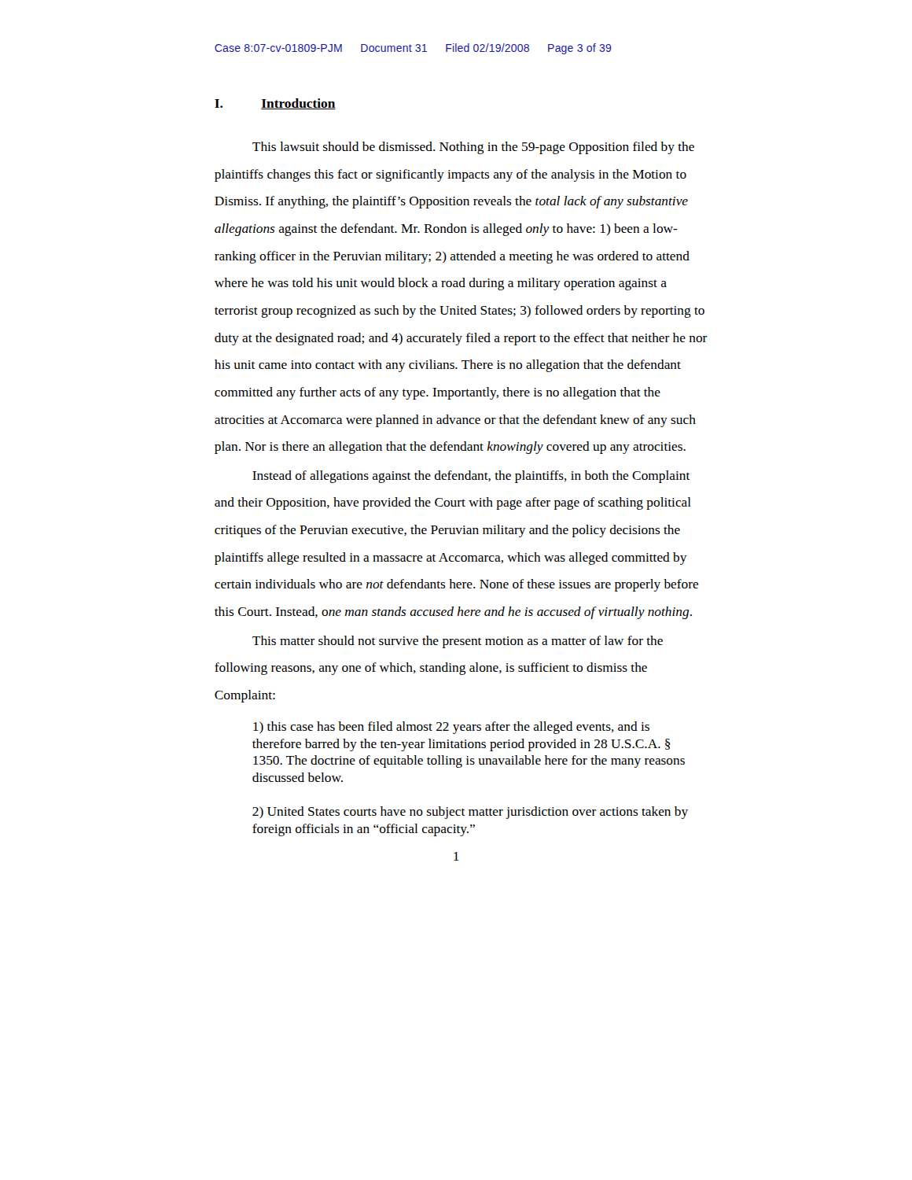Case 8:07-cv-01809-PJM Document 31 Filed 02/19/2008 Page 3 of 39
I. Introduction
This lawsuit should be dismissed. Nothing in the 59-page Opposition filed by the plaintiffs changes this fact or significantly impacts any of the analysis in the Motion to Dismiss. If anything, the plaintiff’s Opposition reveals the total lack of any substantive allegations against the defendant. Mr. Rondon is alleged only to have: 1) been a low-ranking officer in the Peruvian military; 2) attended a meeting he was ordered to attend where he was told his unit would block a road during a military operation against a terrorist group recognized as such by the United States; 3) followed orders by reporting to duty at the designated road; and 4) accurately filed a report to the effect that neither he nor his unit came into contact with any civilians. There is no allegation that the defendant committed any further acts of any type. Importantly, there is no allegation that the atrocities at Accomarca were planned in advance or that the defendant knew of any such plan. Nor is there an allegation that the defendant knowingly covered up any atrocities.
Instead of allegations against the defendant, the plaintiffs, in both the Complaint and their Opposition, have provided the Court with page after page of scathing political critiques of the Peruvian executive, the Peruvian military and the policy decisions the plaintiffs allege resulted in a massacre at Accomarca, which was alleged committed by certain individuals who are not defendants here. None of these issues are properly before this Court. Instead, one man stands accused here and he is accused of virtually nothing.
This matter should not survive the present motion as a matter of law for the following reasons, any one of which, standing alone, is sufficient to dismiss the Complaint:
1) this case has been filed almost 22 years after the alleged events, and is therefore barred by the ten-year limitations period provided in 28 U.S.C.A. § 1350. The doctrine of equitable tolling is unavailable here for the many reasons discussed below.
2) United States courts have no subject matter jurisdiction over actions taken by foreign officials in an “official capacity.”
1